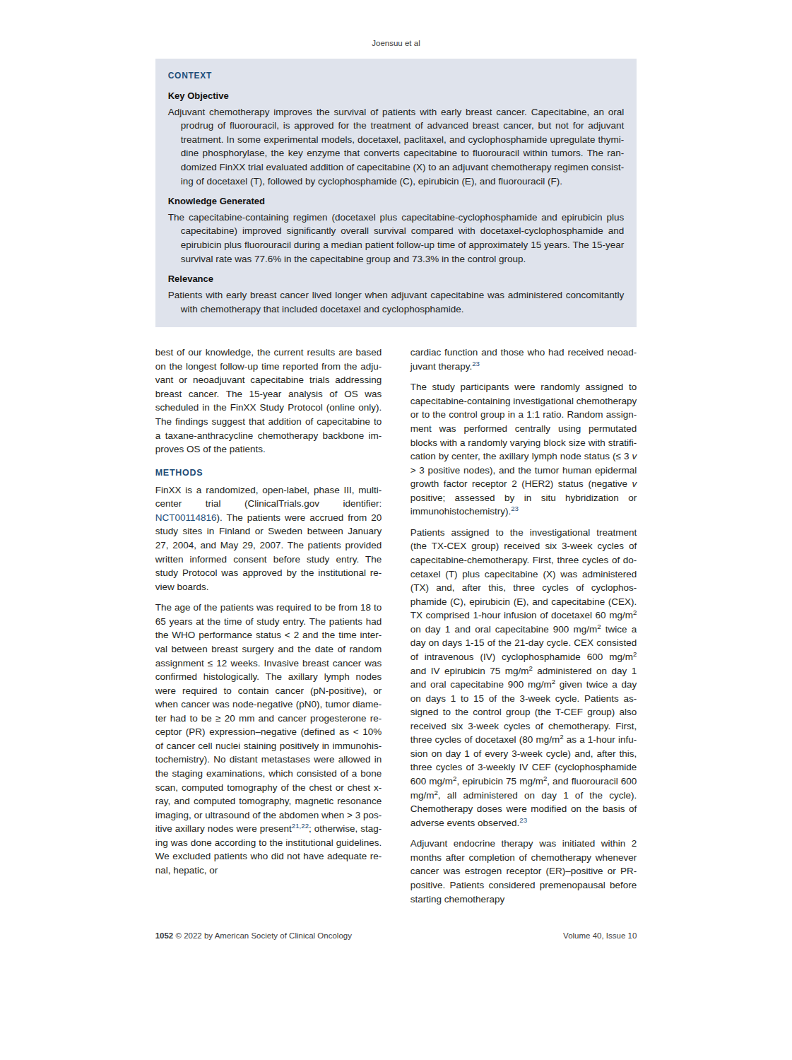Joensuu et al
Context
Key Objective
Adjuvant chemotherapy improves the survival of patients with early breast cancer. Capecitabine, an oral prodrug of fluorouracil, is approved for the treatment of advanced breast cancer, but not for adjuvant treatment. In some experimental models, docetaxel, paclitaxel, and cyclophosphamide upregulate thymidine phosphorylase, the key enzyme that converts capecitabine to fluorouracil within tumors. The randomized FinXX trial evaluated addition of capecitabine (X) to an adjuvant chemotherapy regimen consisting of docetaxel (T), followed by cyclophosphamide (C), epirubicin (E), and fluorouracil (F).
Knowledge Generated
The capecitabine-containing regimen (docetaxel plus capecitabine-cyclophosphamide and epirubicin plus capecitabine) improved significantly overall survival compared with docetaxel-cyclophosphamide and epirubicin plus fluorouracil during a median patient follow-up time of approximately 15 years. The 15-year survival rate was 77.6% in the capecitabine group and 73.3% in the control group.
Relevance
Patients with early breast cancer lived longer when adjuvant capecitabine was administered concomitantly with chemotherapy that included docetaxel and cyclophosphamide.
best of our knowledge, the current results are based on the longest follow-up time reported from the adjuvant or neoadjuvant capecitabine trials addressing breast cancer. The 15-year analysis of OS was scheduled in the FinXX Study Protocol (online only). The findings suggest that addition of capecitabine to a taxane-anthracycline chemotherapy backbone improves OS of the patients.
Methods
FinXX is a randomized, open-label, phase III, multicenter trial (ClinicalTrials.gov identifier: NCT00114816). The patients were accrued from 20 study sites in Finland or Sweden between January 27, 2004, and May 29, 2007. The patients provided written informed consent before study entry. The study Protocol was approved by the institutional review boards.
The age of the patients was required to be from 18 to 65 years at the time of study entry. The patients had the WHO performance status < 2 and the time interval between breast surgery and the date of random assignment ≤ 12 weeks. Invasive breast cancer was confirmed histologically. The axillary lymph nodes were required to contain cancer (pN-positive), or when cancer was node-negative (pN0), tumor diameter had to be ≥ 20 mm and cancer progesterone receptor (PR) expression–negative (defined as < 10% of cancer cell nuclei staining positively in immunohistochemistry). No distant metastases were allowed in the staging examinations, which consisted of a bone scan, computed tomography of the chest or chest x-ray, and computed tomography, magnetic resonance imaging, or ultrasound of the abdomen when > 3 positive axillary nodes were present21,22; otherwise, staging was done according to the institutional guidelines. We excluded patients who did not have adequate renal, hepatic, or
cardiac function and those who had received neoadjuvant therapy.23
The study participants were randomly assigned to capecitabine-containing investigational chemotherapy or to the control group in a 1:1 ratio. Random assignment was performed centrally using permutated blocks with a randomly varying block size with stratification by center, the axillary lymph node status (≤ 3 v > 3 positive nodes), and the tumor human epidermal growth factor receptor 2 (HER2) status (negative v positive; assessed by in situ hybridization or immunohistochemistry).23
Patients assigned to the investigational treatment (the TX-CEX group) received six 3-week cycles of capecitabine-chemotherapy. First, three cycles of docetaxel (T) plus capecitabine (X) was administered (TX) and, after this, three cycles of cyclophosphamide (C), epirubicin (E), and capecitabine (CEX). TX comprised 1-hour infusion of docetaxel 60 mg/m2 on day 1 and oral capecitabine 900 mg/m2 twice a day on days 1-15 of the 21-day cycle. CEX consisted of intravenous (IV) cyclophosphamide 600 mg/m2 and IV epirubicin 75 mg/m2 administered on day 1 and oral capecitabine 900 mg/m2 given twice a day on days 1 to 15 of the 3-week cycle. Patients assigned to the control group (the T-CEF group) also received six 3-week cycles of chemotherapy. First, three cycles of docetaxel (80 mg/m2 as a 1-hour infusion on day 1 of every 3-week cycle) and, after this, three cycles of 3-weekly IV CEF (cyclophosphamide 600 mg/m2, epirubicin 75 mg/m2, and fluorouracil 600 mg/m2, all administered on day 1 of the cycle). Chemotherapy doses were modified on the basis of adverse events observed.23
Adjuvant endocrine therapy was initiated within 2 months after completion of chemotherapy whenever cancer was estrogen receptor (ER)–positive or PR-positive. Patients considered premenopausal before starting chemotherapy
1052 © 2022 by American Society of Clinical Oncology
Volume 40, Issue 10